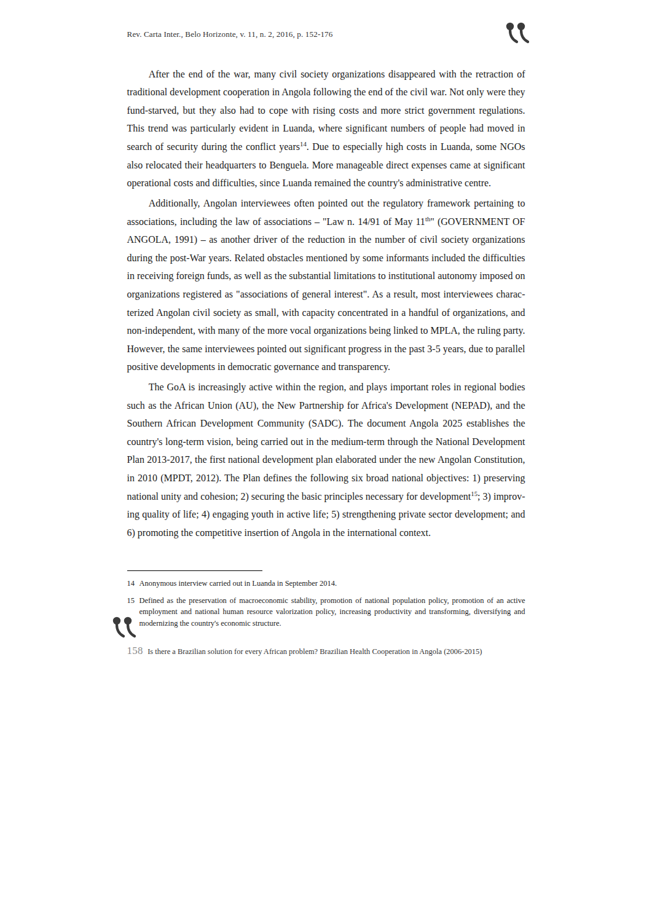Rev. Carta Inter., Belo Horizonte, v. 11, n. 2, 2016, p. 152-176
After the end of the war, many civil society organizations disappeared with the retraction of traditional development cooperation in Angola following the end of the civil war. Not only were they fund-starved, but they also had to cope with rising costs and more strict government regulations. This trend was particularly evident in Luanda, where significant numbers of people had moved in search of security during the conflict years14. Due to especially high costs in Luanda, some NGOs also relocated their headquarters to Benguela. More manageable direct expenses came at significant operational costs and difficulties, since Luanda remained the country's administrative centre.
Additionally, Angolan interviewees often pointed out the regulatory framework pertaining to associations, including the law of associations – "Law n. 14/91 of May 11th" (GOVERNMENT OF ANGOLA, 1991) – as another driver of the reduction in the number of civil society organizations during the post-War years. Related obstacles mentioned by some informants included the difficulties in receiving foreign funds, as well as the substantial limitations to institutional autonomy imposed on organizations registered as "associations of general interest". As a result, most interviewees characterized Angolan civil society as small, with capacity concentrated in a handful of organizations, and non-independent, with many of the more vocal organizations being linked to MPLA, the ruling party. However, the same interviewees pointed out significant progress in the past 3-5 years, due to parallel positive developments in democratic governance and transparency.
The GoA is increasingly active within the region, and plays important roles in regional bodies such as the African Union (AU), the New Partnership for Africa's Development (NEPAD), and the Southern African Development Community (SADC). The document Angola 2025 establishes the country's long-term vision, being carried out in the medium-term through the National Development Plan 2013-2017, the first national development plan elaborated under the new Angolan Constitution, in 2010 (MPDT, 2012). The Plan defines the following six broad national objectives: 1) preserving national unity and cohesion; 2) securing the basic principles necessary for development15; 3) improving quality of life; 4) engaging youth in active life; 5) strengthening private sector development; and 6) promoting the competitive insertion of Angola in the international context.
14 Anonymous interview carried out in Luanda in September 2014.
15 Defined as the preservation of macroeconomic stability, promotion of national population policy, promotion of an active employment and national human resource valorization policy, increasing productivity and transforming, diversifying and modernizing the country's economic structure.
158 Is there a Brazilian solution for every African problem? Brazilian Health Cooperation in Angola (2006-2015)